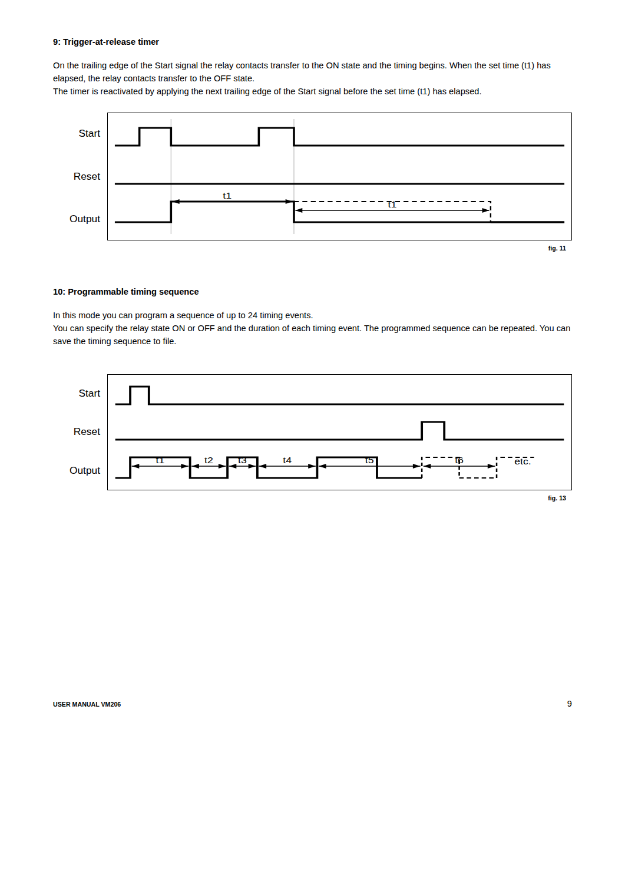9: Trigger-at-release timer
On the trailing edge of the Start signal the relay contacts transfer to the ON state and the timing begins. When the set time (t1) has elapsed, the relay contacts transfer to the OFF state.
The timer is reactivated by applying the next trailing edge of the Start signal before the set time (t1) has elapsed.
Start Reset Output
t1 t1
fig. 11
10: Programmable timing sequence
In this mode you can program a sequence of up to 24 timing events.
You can specify the relay state ON or OFF and the duration of each timing event. The programmed sequence can be repeated. You can save the timing sequence to file.
Start Reset Output
t1 t2 t3 t4 t5 t6 etc.
fig. 13
USER MANUAL VM206
9